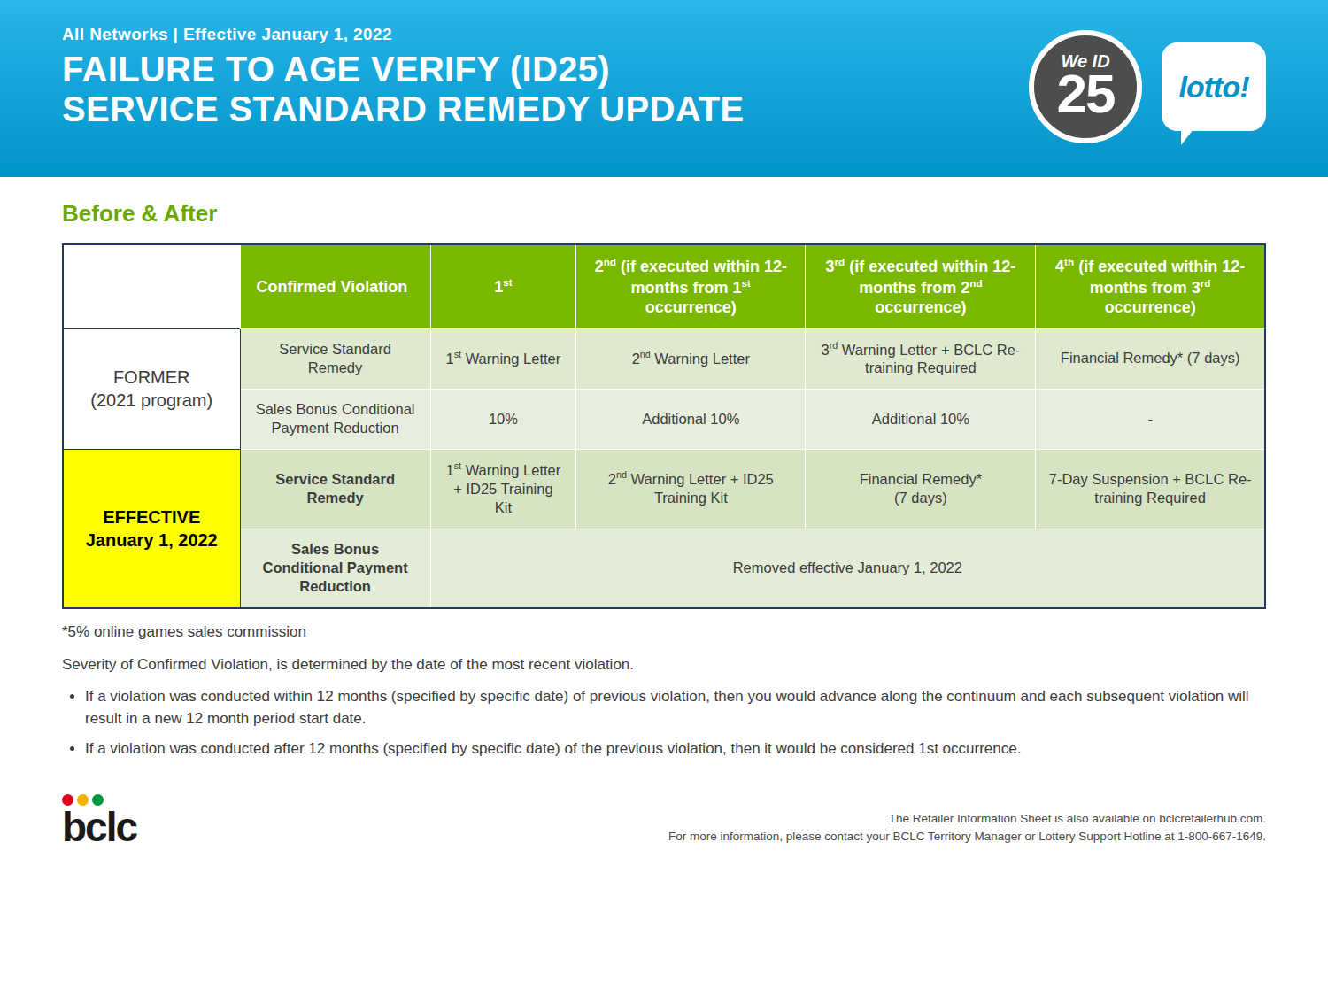All Networks | Effective January 1, 2022
Failure to Age Verify (ID25)
Service Standard Remedy Update
We ID 25
lotto!
Before & After
| | Confirmed Violation | 1 st | 2 nd (if executed within 12-months from 1 st occurrence) | 3 rd (if executed within 12-months from 2 nd occurrence) | 4 th (if executed within 12-months from 3 rd occurrence) |
| --- | --- | --- | --- | --- | --- |
| FORMER (2021 program) | Service Standard Remedy | 1 st Warning Letter | 2 nd Warning Letter | 3 rd Warning Letter + BCLC Re-training Required | Financial Remedy* (7 days) |
| Sales Bonus Conditional Payment Reduction | 10% | Additional 10% | Additional 10% | - |
| EFFECTIVE January 1, 2022 | Service Standard Remedy | 1 st Warning Letter + ID25 Training Kit | 2 nd Warning Letter + ID25 Training Kit | Financial Remedy* (7 days) | 7-Day Suspension + BCLC Re-training Required |
| Sales Bonus Conditional Payment Reduction | Removed effective January 1, 2022 |
*5% online games sales commission
Severity of Confirmed Violation, is determined by the date of the most recent violation.
If a violation was conducted within 12 months (specified by specific date) of previous violation, then you would advance along the continuum and each subsequent violation will result in a new 12 month period start date.
If a violation was conducted after 12 months (specified by specific date) of the previous violation, then it would be considered 1st occurrence.
bclc
The Retailer Information Sheet is also available on bclcretailerhub.com.
For more information, please contact your BCLC Territory Manager or Lottery Support Hotline at 1-800-667-1649.